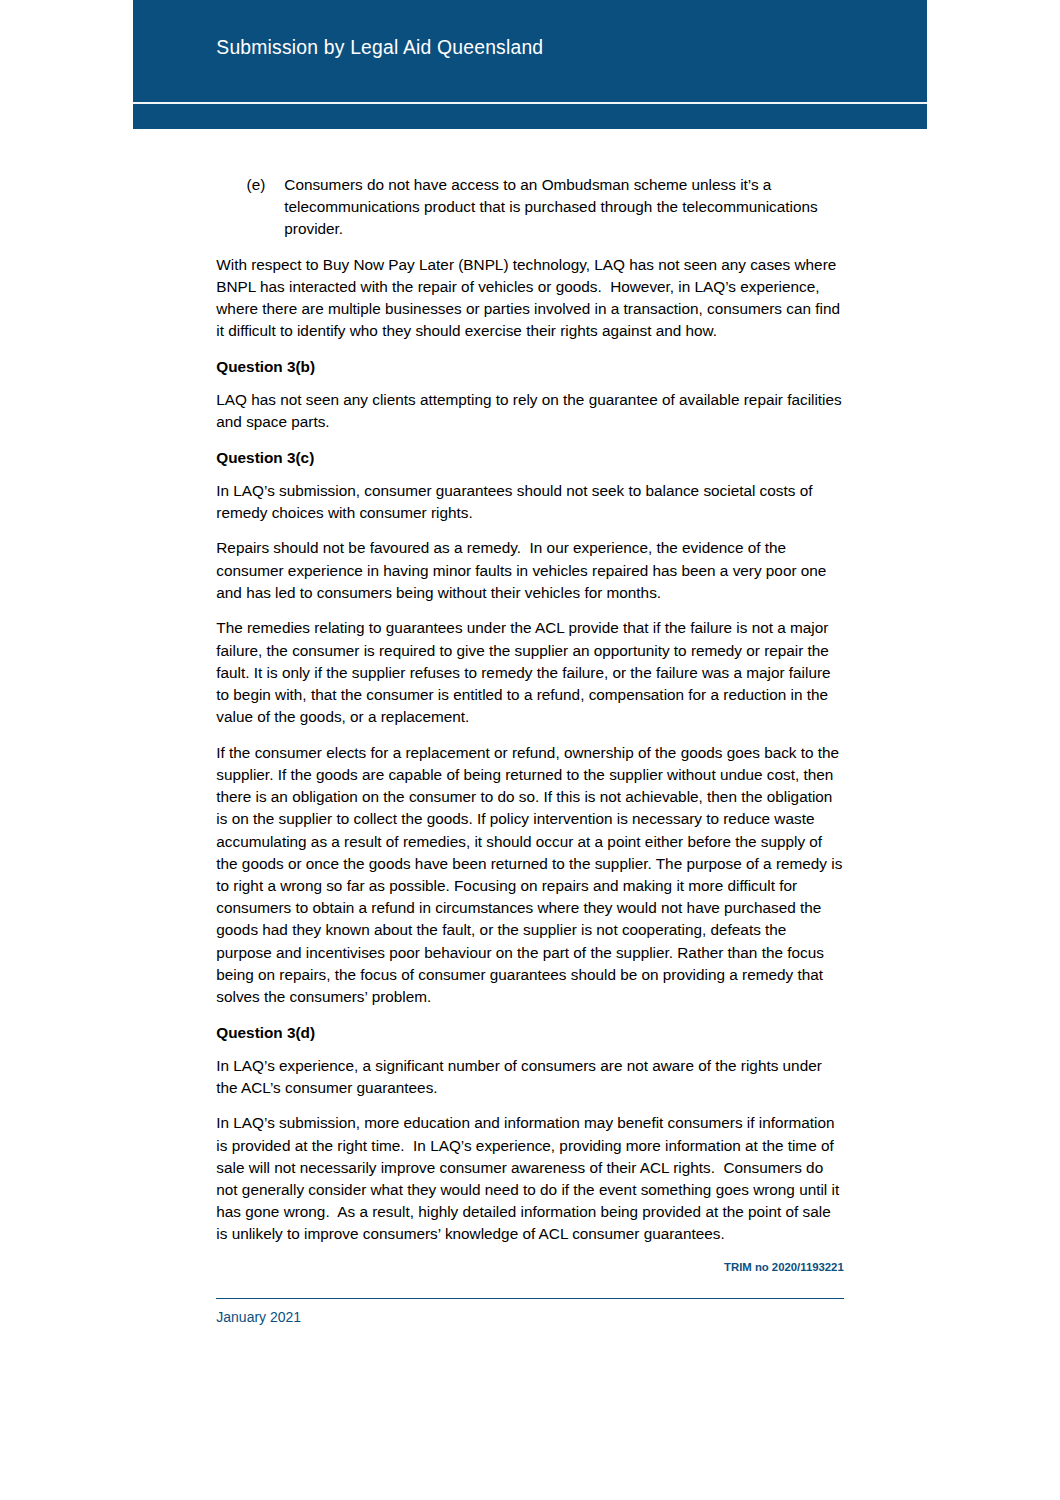Submission by Legal Aid Queensland
(e)
Consumers do not have access to an Ombudsman scheme unless it’s a telecommunications product that is purchased through the telecommunications provider.
With respect to Buy Now Pay Later (BNPL) technology, LAQ has not seen any cases where BNPL has interacted with the repair of vehicles or goods. However, in LAQ’s experience, where there are multiple businesses or parties involved in a transaction, consumers can find it difficult to identify who they should exercise their rights against and how.
Question 3(b)
LAQ has not seen any clients attempting to rely on the guarantee of available repair facilities and space parts.
Question 3(c)
In LAQ’s submission, consumer guarantees should not seek to balance societal costs of remedy choices with consumer rights.
Repairs should not be favoured as a remedy. In our experience, the evidence of the consumer experience in having minor faults in vehicles repaired has been a very poor one and has led to consumers being without their vehicles for months.
The remedies relating to guarantees under the ACL provide that if the failure is not a major failure, the consumer is required to give the supplier an opportunity to remedy or repair the fault. It is only if the supplier refuses to remedy the failure, or the failure was a major failure to begin with, that the consumer is entitled to a refund, compensation for a reduction in the value of the goods, or a replacement.
If the consumer elects for a replacement or refund, ownership of the goods goes back to the supplier. If the goods are capable of being returned to the supplier without undue cost, then there is an obligation on the consumer to do so. If this is not achievable, then the obligation is on the supplier to collect the goods. If policy intervention is necessary to reduce waste accumulating as a result of remedies, it should occur at a point either before the supply of the goods or once the goods have been returned to the supplier. The purpose of a remedy is to right a wrong so far as possible. Focusing on repairs and making it more difficult for consumers to obtain a refund in circumstances where they would not have purchased the goods had they known about the fault, or the supplier is not cooperating, defeats the purpose and incentivises poor behaviour on the part of the supplier. Rather than the focus being on repairs, the focus of consumer guarantees should be on providing a remedy that solves the consumers’ problem.
Question 3(d)
In LAQ’s experience, a significant number of consumers are not aware of the rights under the ACL’s consumer guarantees.
In LAQ’s submission, more education and information may benefit consumers if information is provided at the right time. In LAQ’s experience, providing more information at the time of sale will not necessarily improve consumer awareness of their ACL rights. Consumers do not generally consider what they would need to do if the event something goes wrong until it has gone wrong. As a result, highly detailed information being provided at the point of sale is unlikely to improve consumers’ knowledge of ACL consumer guarantees.
TRIM no 2020/1193221
January 2021